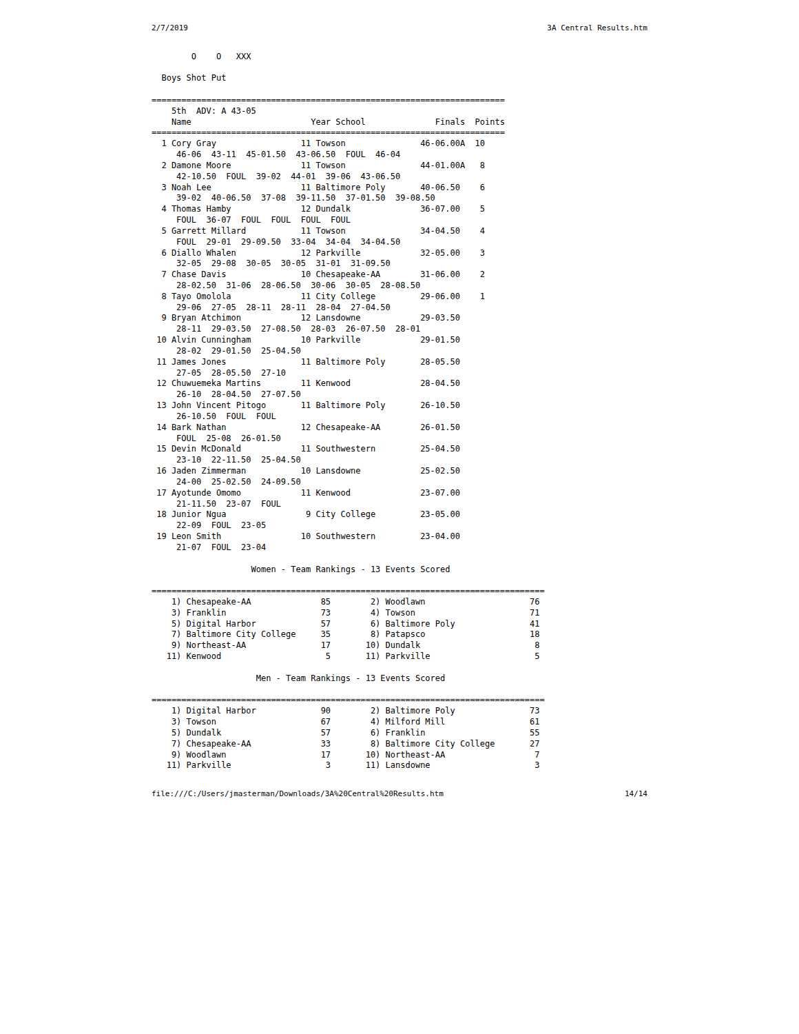2/7/2019 3A Central Results.htm
        O    O   XXX

  Boys Shot Put

=======================================================================
    5th  ADV: A 43-05
    Name                        Year School              Finals  Points
=======================================================================
  1 Cory Gray                 11 Towson               46-06.00A  10
     46-06  43-11  45-01.50  43-06.50  FOUL  46-04
  2 Damone Moore              11 Towson               44-01.00A   8
     42-10.50  FOUL  39-02  44-01  39-06  43-06.50
  3 Noah Lee                  11 Baltimore Poly       40-06.50    6
     39-02  40-06.50  37-08  39-11.50  37-01.50  39-08.50
  4 Thomas Hamby              12 Dundalk              36-07.00    5
     FOUL  36-07  FOUL  FOUL  FOUL  FOUL
  5 Garrett Millard           11 Towson               34-04.50    4
     FOUL  29-01  29-09.50  33-04  34-04  34-04.50
  6 Diallo Whalen             12 Parkville            32-05.00    3
     32-05  29-08  30-05  30-05  31-01  31-09.50
  7 Chase Davis               10 Chesapeake-AA        31-06.00    2
     28-02.50  31-06  28-06.50  30-06  30-05  28-08.50
  8 Tayo Omolola              11 City College         29-06.00    1
     29-06  27-05  28-11  28-11  28-04  27-04.50
  9 Bryan Atchimon            12 Lansdowne            29-03.50
     28-11  29-03.50  27-08.50  28-03  26-07.50  28-01
 10 Alvin Cunningham          10 Parkville            29-01.50
     28-02  29-01.50  25-04.50
 11 James Jones               11 Baltimore Poly       28-05.50
     27-05  28-05.50  27-10
 12 Chuwuemeka Martins        11 Kenwood              28-04.50
     26-10  28-04.50  27-07.50
 13 John Vincent Pitogo       11 Baltimore Poly       26-10.50
     26-10.50  FOUL  FOUL
 14 Bark Nathan               12 Chesapeake-AA        26-01.50
     FOUL  25-08  26-01.50
 15 Devin McDonald            11 Southwestern         25-04.50
     23-10  22-11.50  25-04.50
 16 Jaden Zimmerman           10 Lansdowne            25-02.50
     24-00  25-02.50  24-09.50
 17 Ayotunde Omomo            11 Kenwood              23-07.00
     21-11.50  23-07  FOUL
 18 Junior Ngua                9 City College         23-05.00
     22-09  FOUL  23-05
 19 Leon Smith                10 Southwestern         23-04.00
     21-07  FOUL  23-04

                    Women - Team Rankings - 13 Events Scored

===============================================================================
    1) Chesapeake-AA              85        2) Woodlawn                     76
    3) Franklin                   73        4) Towson                       71
    5) Digital Harbor             57        6) Baltimore Poly               41
    7) Baltimore City College     35        8) Patapsco                     18
    9) Northeast-AA               17       10) Dundalk                       8
   11) Kenwood                     5       11) Parkville                     5

                     Men - Team Rankings - 13 Events Scored

===============================================================================
    1) Digital Harbor             90        2) Baltimore Poly               73
    3) Towson                     67        4) Milford Mill                 61
    5) Dundalk                    57        6) Franklin                     55
    7) Chesapeake-AA              33        8) Baltimore City College       27
    9) Woodlawn                   17       10) Northeast-AA                  7
   11) Parkville                   3       11) Lansdowne                     3
file:///C:/Users/jmasterman/Downloads/3A%20Central%20Results.htm 14/14